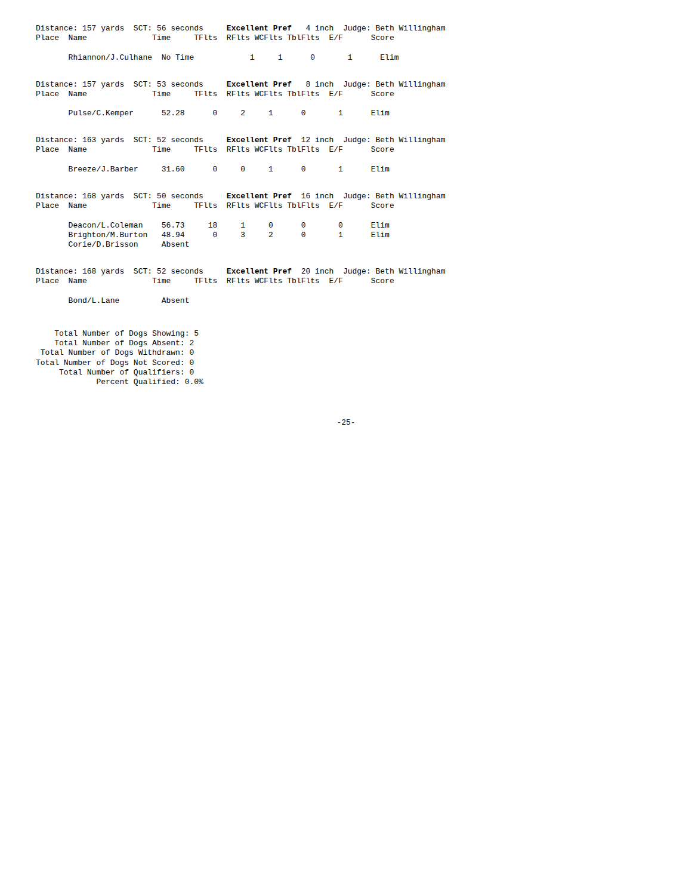Distance: 157 yards  SCT: 56 seconds     Excellent Pref   4 inch  Judge: Beth Willingham
Place  Name              Time     TFlts  RFlts WCFlts TblFlts  E/F      Score

       Rhiannon/J.Culhane  No Time            1     1      0       1      Elim
Distance: 157 yards  SCT: 53 seconds     Excellent Pref   8 inch  Judge: Beth Willingham
Place  Name              Time     TFlts  RFlts WCFlts TblFlts  E/F      Score

       Pulse/C.Kemper      52.28      0     2     1      0       1      Elim
Distance: 163 yards  SCT: 52 seconds     Excellent Pref  12 inch  Judge: Beth Willingham
Place  Name              Time     TFlts  RFlts WCFlts TblFlts  E/F      Score

       Breeze/J.Barber     31.60      0     0     1      0       1      Elim
Distance: 168 yards  SCT: 50 seconds     Excellent Pref  16 inch  Judge: Beth Willingham
Place  Name              Time     TFlts  RFlts WCFlts TblFlts  E/F      Score

       Deacon/L.Coleman    56.73     18     1     0      0       0      Elim
       Brighton/M.Burton   48.94      0     3     2      0       1      Elim
       Corie/D.Brisson     Absent
Distance: 168 yards  SCT: 52 seconds     Excellent Pref  20 inch  Judge: Beth Willingham
Place  Name              Time     TFlts  RFlts WCFlts TblFlts  E/F      Score

       Bond/L.Lane         Absent
    Total Number of Dogs Showing: 5
    Total Number of Dogs Absent: 2
 Total Number of Dogs Withdrawn: 0
Total Number of Dogs Not Scored: 0
     Total Number of Qualifiers: 0
             Percent Qualified: 0.0%
-25-